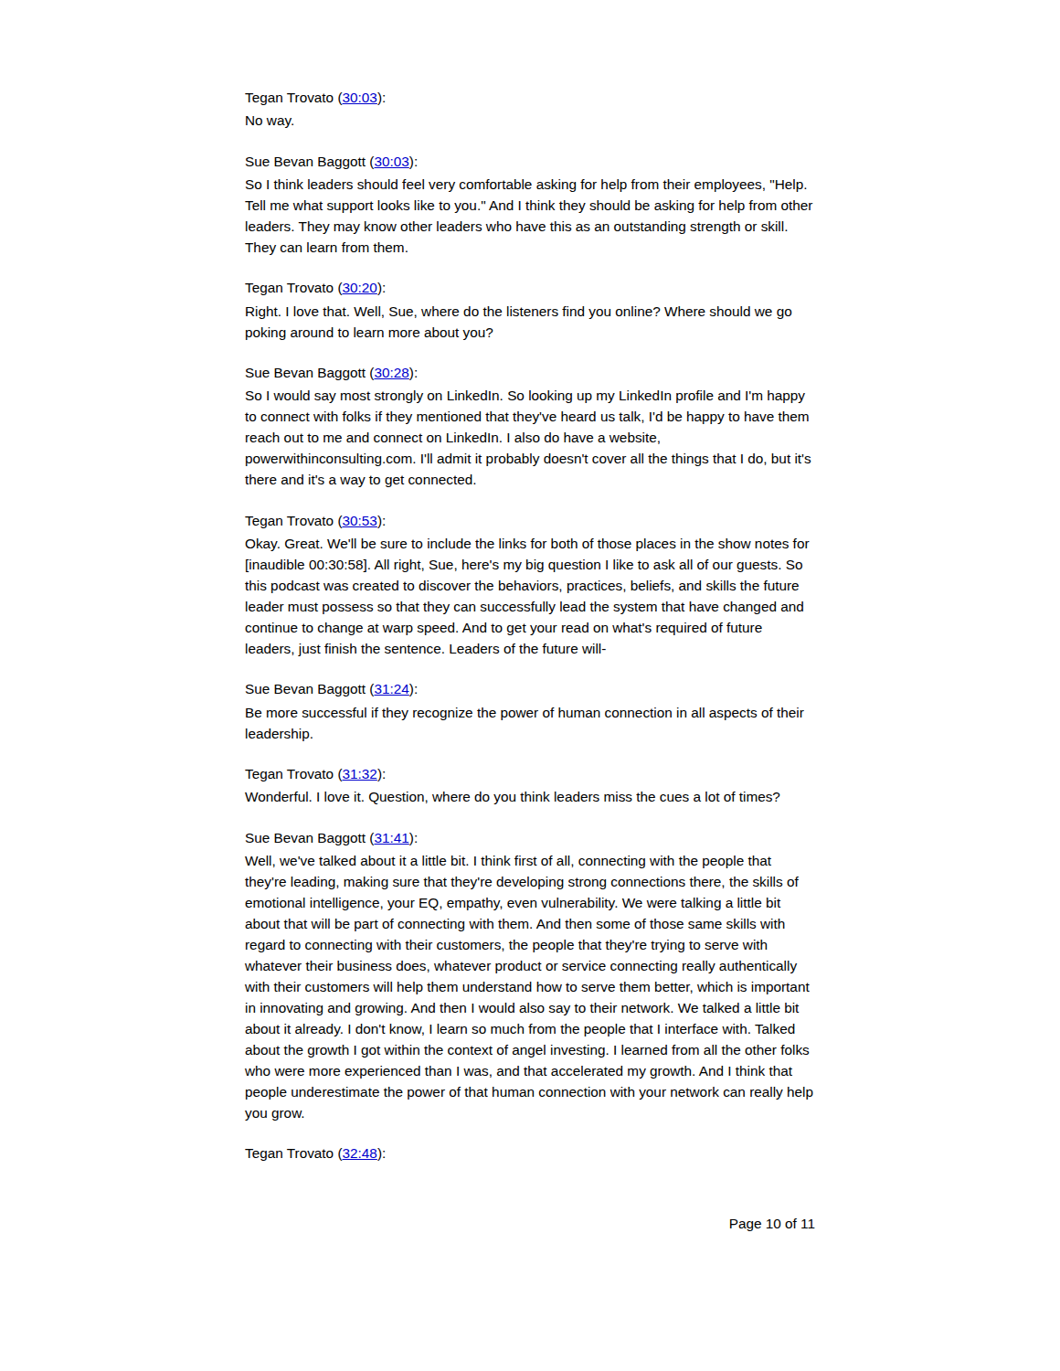Tegan Trovato (30:03):
No way.
Sue Bevan Baggott (30:03):
So I think leaders should feel very comfortable asking for help from their employees, "Help. Tell me what support looks like to you." And I think they should be asking for help from other leaders. They may know other leaders who have this as an outstanding strength or skill. They can learn from them.
Tegan Trovato (30:20):
Right. I love that. Well, Sue, where do the listeners find you online? Where should we go poking around to learn more about you?
Sue Bevan Baggott (30:28):
So I would say most strongly on LinkedIn. So looking up my LinkedIn profile and I'm happy to connect with folks if they mentioned that they've heard us talk, I'd be happy to have them reach out to me and connect on LinkedIn. I also do have a website, powerwithinconsulting.com. I'll admit it probably doesn't cover all the things that I do, but it's there and it's a way to get connected.
Tegan Trovato (30:53):
Okay. Great. We'll be sure to include the links for both of those places in the show notes for [inaudible 00:30:58]. All right, Sue, here's my big question I like to ask all of our guests. So this podcast was created to discover the behaviors, practices, beliefs, and skills the future leader must possess so that they can successfully lead the system that have changed and continue to change at warp speed. And to get your read on what's required of future leaders, just finish the sentence. Leaders of the future will-
Sue Bevan Baggott (31:24):
Be more successful if they recognize the power of human connection in all aspects of their leadership.
Tegan Trovato (31:32):
Wonderful. I love it. Question, where do you think leaders miss the cues a lot of times?
Sue Bevan Baggott (31:41):
Well, we've talked about it a little bit. I think first of all, connecting with the people that they're leading, making sure that they're developing strong connections there, the skills of emotional intelligence, your EQ, empathy, even vulnerability. We were talking a little bit about that will be part of connecting with them. And then some of those same skills with regard to connecting with their customers, the people that they're trying to serve with whatever their business does, whatever product or service connecting really authentically with their customers will help them understand how to serve them better, which is important in innovating and growing. And then I would also say to their network. We talked a little bit about it already. I don't know, I learn so much from the people that I interface with. Talked about the growth I got within the context of angel investing. I learned from all the other folks who were more experienced than I was, and that accelerated my growth. And I think that people underestimate the power of that human connection with your network can really help you grow.
Tegan Trovato (32:48):
Page 10 of 11